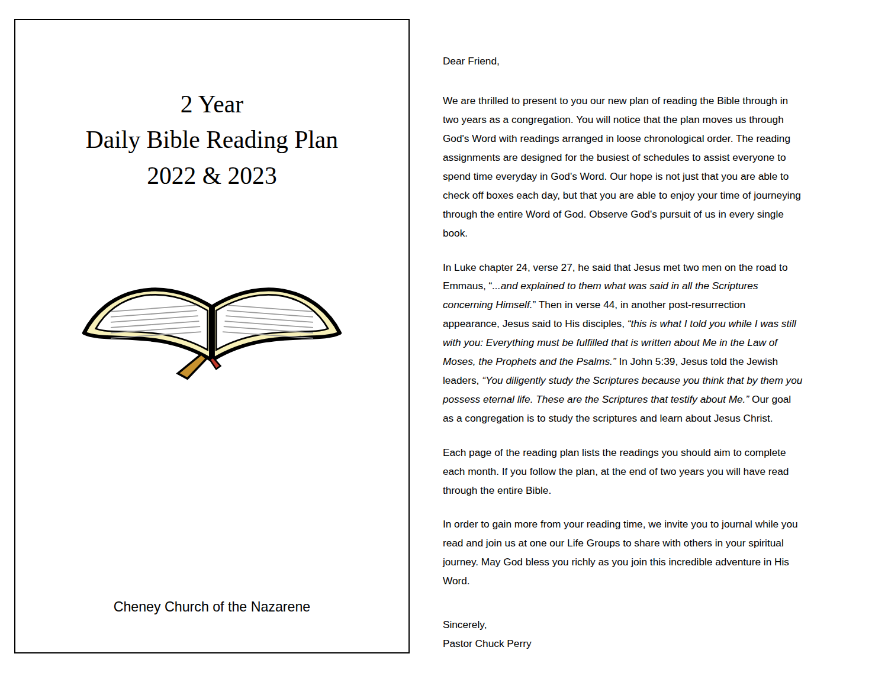2 Year
Daily Bible Reading Plan
2022 & 2023
Open Bible Illustration of an open Bible with a ribbon bookmark.
Cheney Church of the Nazarene
Dear Friend,
We are thrilled to present to you our new plan of reading the Bible through in two years as a congregation. You will notice that the plan moves us through God's Word with readings arranged in loose chronological order. The reading assignments are designed for the busiest of schedules to assist everyone to spend time everyday in God's Word. Our hope is not just that you are able to check off boxes each day, but that you are able to enjoy your time of journeying through the entire Word of God. Observe God's pursuit of us in every single book.
In Luke chapter 24, verse 27, he said that Jesus met two men on the road to Emmaus, “...and explained to them what was said in all the Scriptures concerning Himself.” Then in verse 44, in another post-resurrection appearance, Jesus said to His disciples, “this is what I told you while I was still with you: Everything must be fulfilled that is written about Me in the Law of Moses, the Prophets and the Psalms.” In John 5:39, Jesus told the Jewish leaders, “You diligently study the Scriptures because you think that by them you possess eternal life. These are the Scriptures that testify about Me.” Our goal as a congregation is to study the scriptures and learn about Jesus Christ.
Each page of the reading plan lists the readings you should aim to complete each month. If you follow the plan, at the end of two years you will have read through the entire Bible.
In order to gain more from your reading time, we invite you to journal while you read and join us at one our Life Groups to share with others in your spiritual journey. May God bless you richly as you join this incredible adventure in His Word.
Sincerely, Pastor Chuck Perry